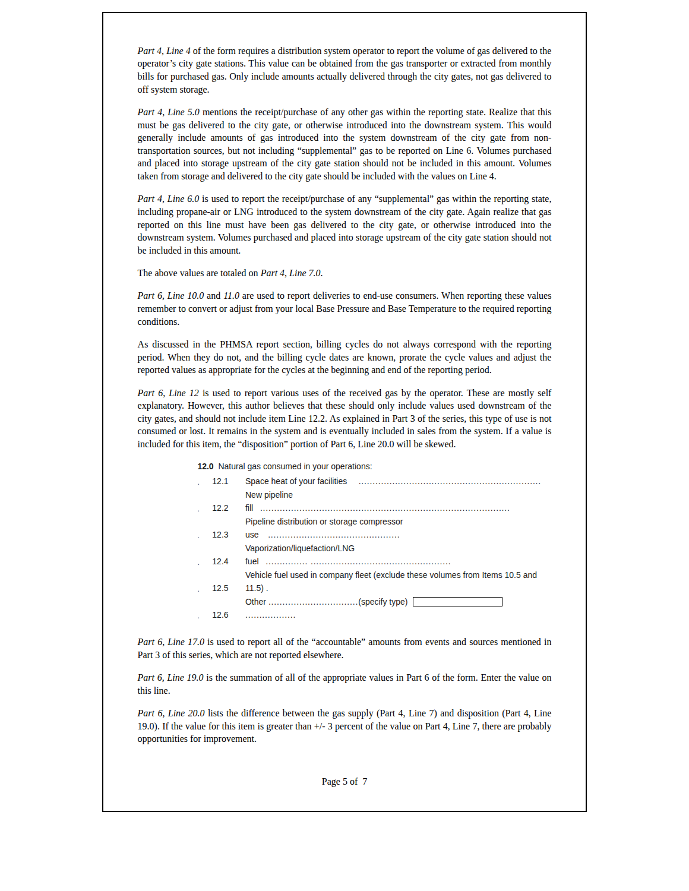Part 4, Line 4 of the form requires a distribution system operator to report the volume of gas delivered to the operator’s city gate stations. This value can be obtained from the gas transporter or extracted from monthly bills for purchased gas. Only include amounts actually delivered through the city gates, not gas delivered to off system storage.
Part 4, Line 5.0 mentions the receipt/purchase of any other gas within the reporting state. Realize that this must be gas delivered to the city gate, or otherwise introduced into the downstream system. This would generally include amounts of gas introduced into the system downstream of the city gate from non-transportation sources, but not including “supplemental” gas to be reported on Line 6. Volumes purchased and placed into storage upstream of the city gate station should not be included in this amount. Volumes taken from storage and delivered to the city gate should be included with the values on Line 4.
Part 4, Line 6.0 is used to report the receipt/purchase of any “supplemental” gas within the reporting state, including propane-air or LNG introduced to the system downstream of the city gate. Again realize that gas reported on this line must have been gas delivered to the city gate, or otherwise introduced into the downstream system. Volumes purchased and placed into storage upstream of the city gate station should not be included in this amount.
The above values are totaled on Part 4, Line 7.0.
Part 6, Line 10.0 and 11.0 are used to report deliveries to end-use consumers. When reporting these values remember to convert or adjust from your local Base Pressure and Base Temperature to the required reporting conditions.
As discussed in the PHMSA report section, billing cycles do not always correspond with the reporting period. When they do not, and the billing cycle dates are known, prorate the cycle values and adjust the reported values as appropriate for the cycles at the beginning and end of the reporting period.
Part 6, Line 12 is used to report various uses of the received gas by the operator. These are mostly self explanatory. However, this author believes that these should only include values used downstream of the city gates, and should not include item Line 12.2. As explained in Part 3 of the series, this type of use is not consumed or lost. It remains in the system and is eventually included in sales from the system. If a value is included for this item, the “disposition” portion of Part 6, Line 20.0 will be skewed.
12.0 Natural gas consumed in your operations:
| . | 12.1 | Space heat of your facilities ................................................................. |
| . | 12.2 | New pipeline fill ......................................................................................... |
| . | 12.3 | Pipeline distribution or storage compressor use ............................................... |
| . | 12.4 | Vaporization/liquefaction/LNG fuel ............... .................................................. |
| . | 12.5 | Vehicle fuel used in company fleet (exclude these volumes from Items 10.5 and 11.5) . |
| . | 12.6 | Other ................................ (specify type) .................. |
Part 6, Line 17.0 is used to report all of the “accountable” amounts from events and sources mentioned in Part 3 of this series, which are not reported elsewhere.
Part 6, Line 19.0 is the summation of all of the appropriate values in Part 6 of the form. Enter the value on this line.
Part 6, Line 20.0 lists the difference between the gas supply (Part 4, Line 7) and disposition (Part 4, Line 19.0). If the value for this item is greater than +/- 3 percent of the value on Part 4, Line 7, there are probably opportunities for improvement.
Page 5 of 7